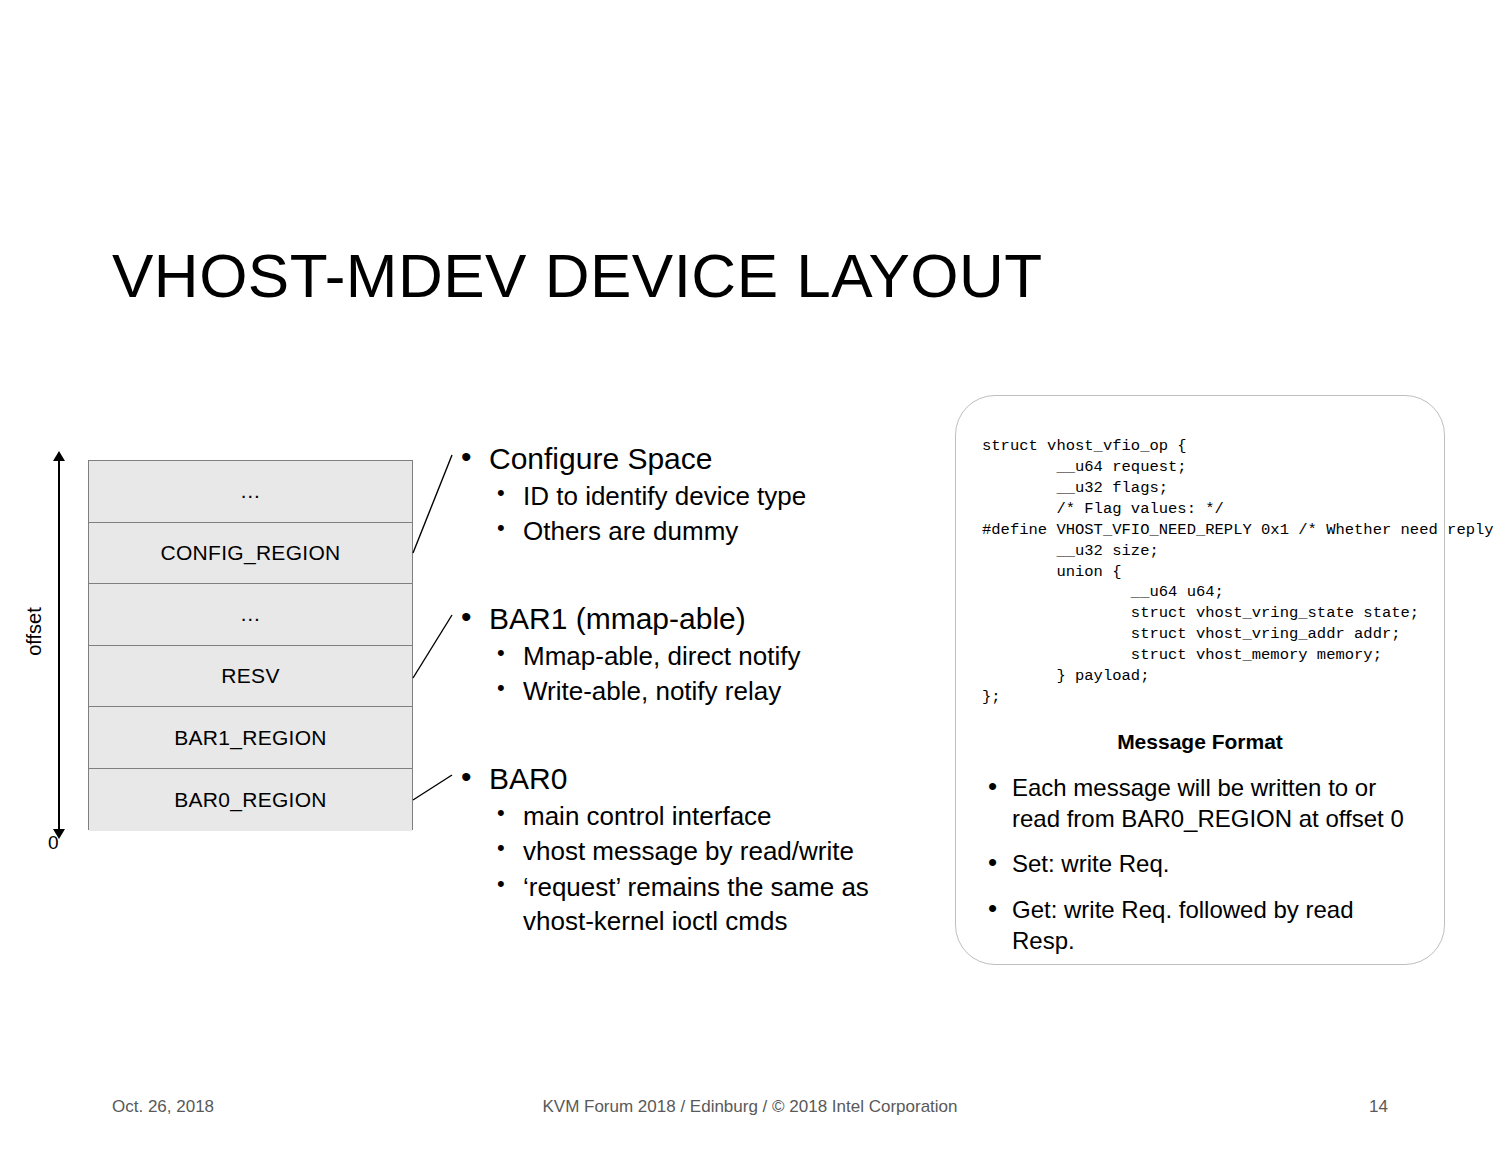VHOST-MDEV DEVICE LAYOUT
offset
0
…
CONFIG_REGION
…
RESV
BAR1_REGION
BAR0_REGION
Configure Space
ID to identify device type
Others are dummy
BAR1 (mmap-able)
Mmap-able, direct notify
Write-able, notify relay
BAR0
main control interface
vhost message by read/write
‘request’ remains the same as vhost-kernel ioctl cmds
struct vhost_vfio_op {
        __u64 request;
        __u32 flags;
        /* Flag values: */
#define VHOST_VFIO_NEED_REPLY 0x1 /* Whether need reply */
        __u32 size;
        union {
                __u64 u64;
                struct vhost_vring_state state;
                struct vhost_vring_addr addr;
                struct vhost_memory memory;
        } payload;
};
Message Format
Each message will be written to or read from BAR0_REGION at offset 0
Set: write Req.
Get: write Req. followed by read Resp.
Oct. 26, 2018 KVM Forum 2018 / Edinburg / © 2018 Intel Corporation 14